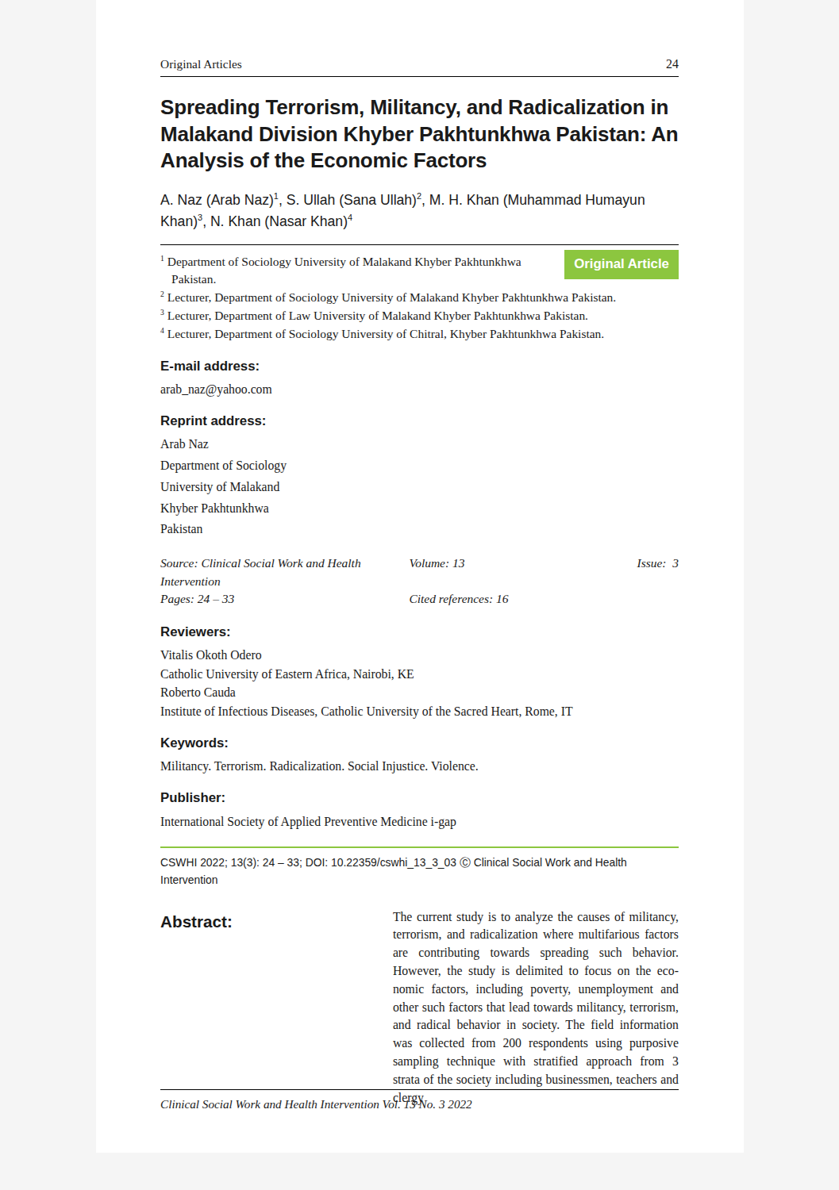Original Articles
24
Spreading Terrorism, Militancy, and Radicalization in Malakand Division Khyber Pakhtunkhwa Pakistan: An Analysis of the Economic Factors
A. Naz (Arab Naz)1, S. Ullah (Sana Ullah)2, M. H. Khan (Muhammad Humayun Khan)3, N. Khan (Nasar Khan)4
Original Article
1 Department of Sociology University of Malakand Khyber Pakhtunkhwa Pakistan.
2 Lecturer, Department of Sociology University of Malakand Khyber Pakhtunkhwa Pakistan.
3 Lecturer, Department of Law University of Malakand Khyber Pakhtunkhwa Pakistan.
4 Lecturer, Department of Sociology University of Chitral, Khyber Pakhtunkhwa Pakistan.
E-mail address:
arab_naz@yahoo.com
Reprint address:
Arab Naz
Department of Sociology
University of Malakand
Khyber Pakhtunkhwa
Pakistan
| Source: Clinical Social Work and Health Intervention | Volume: 13 | Issue: 3 |
| Pages: 24 – 33 | Cited references: 16 | |
Reviewers:
Vitalis Okoth Odero
Catholic University of Eastern Africa, Nairobi, KE
Roberto Cauda
Institute of Infectious Diseases, Catholic University of the Sacred Heart, Rome, IT
Keywords:
Militancy. Terrorism. Radicalization. Social Injustice. Violence.
Publisher:
International Society of Applied Preventive Medicine i-gap
CSWHI 2022; 13(3): 24 – 33; DOI: 10.22359/cswhi_13_3_03 Ⓒ Clinical Social Work and Health Intervention
Abstract:
The current study is to analyze the causes of militancy, terrorism, and radicalization where multifarious factors are contributing towards spreading such behavior. However, the study is delimited to focus on the economic factors, including poverty, unemployment and other such factors that lead towards militancy, terrorism, and radical behavior in society. The field information was collected from 200 respondents using purposive sampling technique with stratified approach from 3 strata of the society including businessmen, teachers and clergy
Clinical Social Work and Health Intervention Vol. 13 No. 3 2022